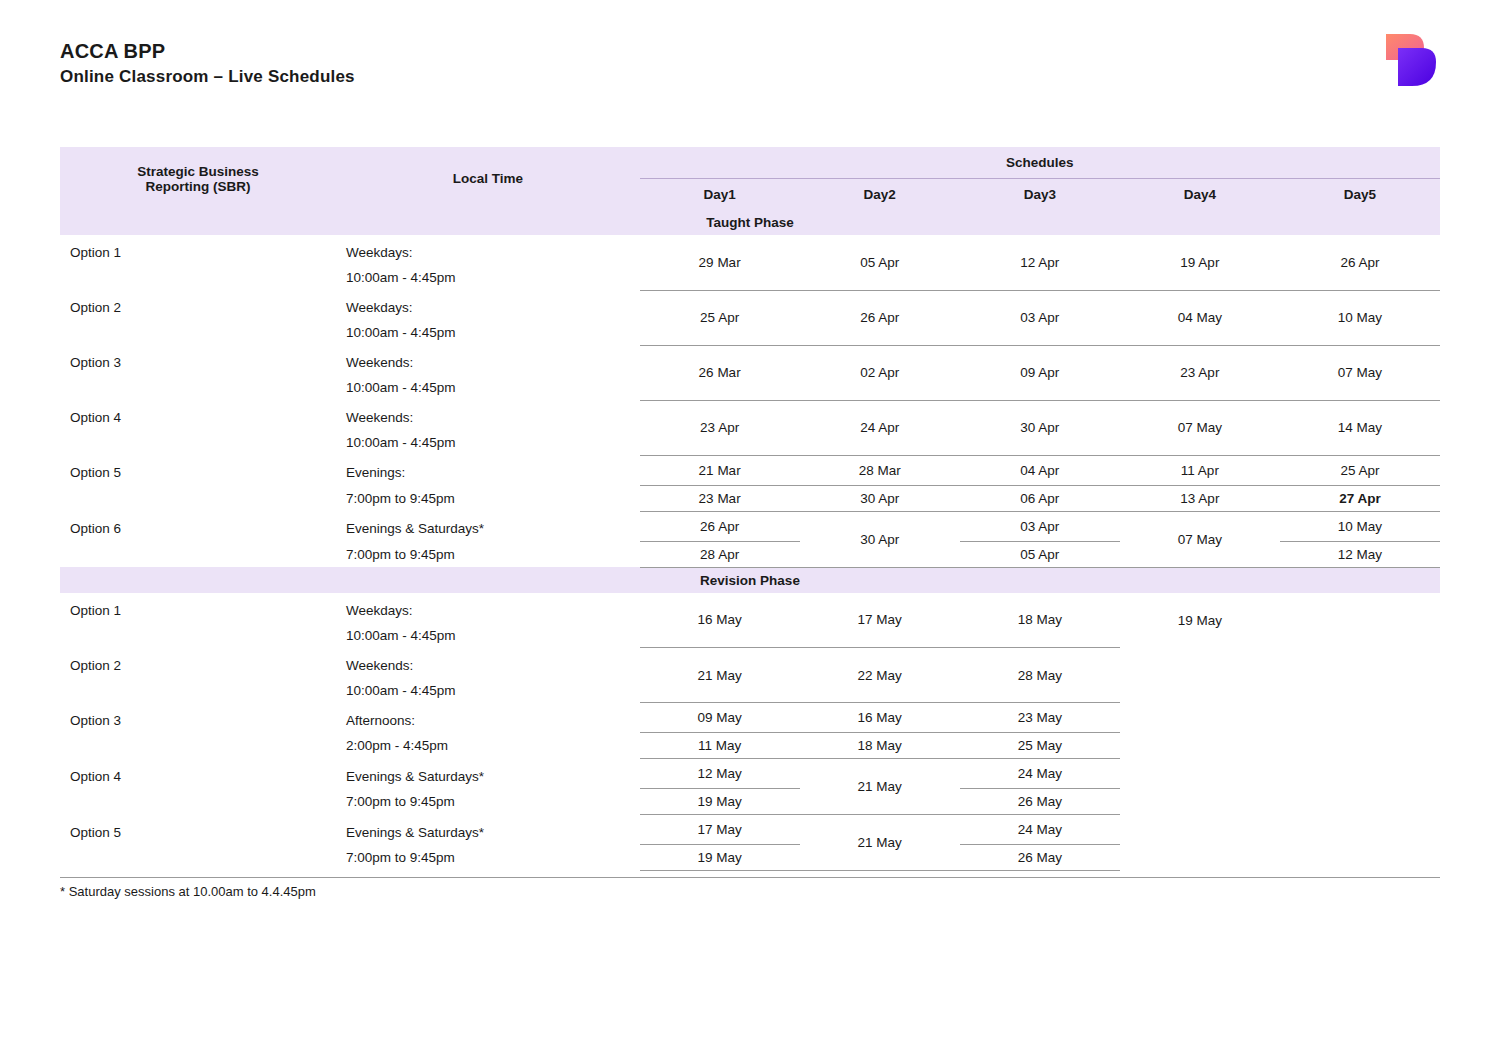ACCA BPP
Online Classroom – Live Schedules
| Strategic Business Reporting (SBR) | Local Time | Schedules |
| --- | --- | --- |
| Day1 | Day2 | Day3 | Day4 | Day5 |
| Taught Phase |
| Option 1 | Weekdays: | 29 Mar | 05 Apr | 12 Apr | 19 Apr | 26 Apr |
| | 10:00am - 4:45pm |
| Option 2 | Weekdays: | 25 Apr | 26 Apr | 03 Apr | 04 May | 10 May |
| | 10:00am - 4:45pm |
| Option 3 | Weekends: | 26 Mar | 02 Apr | 09 Apr | 23 Apr | 07 May |
| | 10:00am - 4:45pm |
| Option 4 | Weekends: | 23 Apr | 24 Apr | 30 Apr | 07 May | 14 May |
| | 10:00am - 4:45pm |
| Option 5 | Evenings: | 21 Mar | 28 Mar | 04 Apr | 11 Apr | 25 Apr |
| | 7:00pm to 9:45pm | 23 Mar | 30 Apr | 06 Apr | 13 Apr | 27 Apr |
| Option 6 | Evenings & Saturdays* | 26 Apr | 30 Apr | 03 Apr | 07 May | 10 May |
| | 7:00pm to 9:45pm | 28 Apr | 05 Apr | 12 May |
| Revision Phase |
| Option 1 | Weekdays: | 16 May | 17 May | 18 May | 19 May | |
| | 10:00am - 4:45pm |
| Option 2 | Weekends: | 21 May | 22 May | 28 May | | |
| | 10:00am - 4:45pm |
| Option 3 | Afternoons: | 09 May | 16 May | 23 May | | |
| | 2:00pm - 4:45pm | 11 May | 18 May | 25 May | | |
| Option 4 | Evenings & Saturdays* | 12 May | 21 May | 24 May | | |
| | 7:00pm to 9:45pm | 19 May | 26 May |
| Option 5 | Evenings & Saturdays* | 17 May | 21 May | 24 May | | |
| | 7:00pm to 9:45pm | 19 May | 26 May |
* Saturday sessions at 10.00am to 4.4.45pm